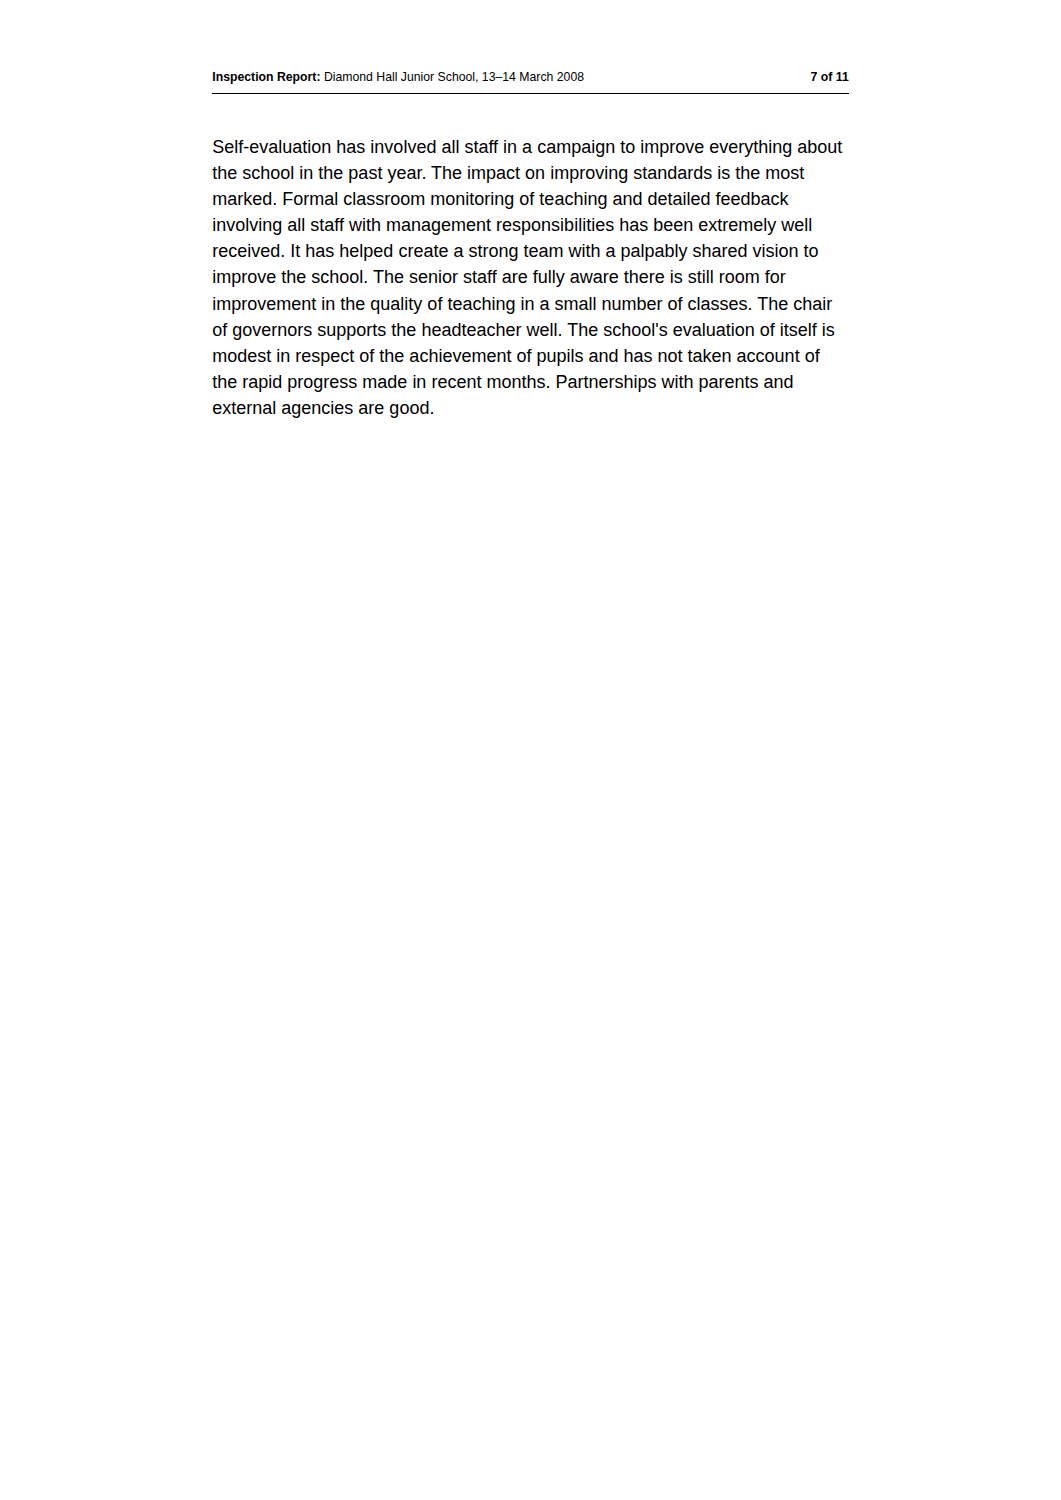Inspection Report: Diamond Hall Junior School, 13–14 March 2008
7 of 11
Self-evaluation has involved all staff in a campaign to improve everything about the school in the past year. The impact on improving standards is the most marked. Formal classroom monitoring of teaching and detailed feedback involving all staff with management responsibilities has been extremely well received. It has helped create a strong team with a palpably shared vision to improve the school. The senior staff are fully aware there is still room for improvement in the quality of teaching in a small number of classes. The chair of governors supports the headteacher well. The school's evaluation of itself is modest in respect of the achievement of pupils and has not taken account of the rapid progress made in recent months. Partnerships with parents and external agencies are good.